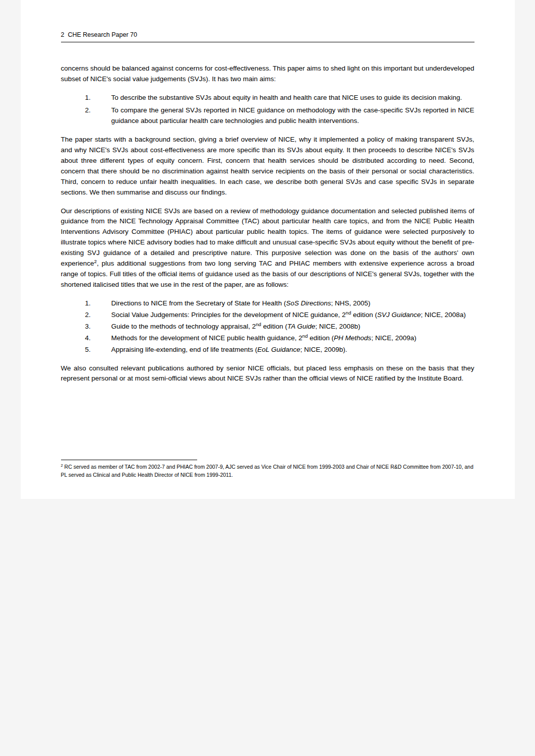2 CHE Research Paper 70
concerns should be balanced against concerns for cost-effectiveness. This paper aims to shed light on this important but underdeveloped subset of NICE's social value judgements (SVJs). It has two main aims:
To describe the substantive SVJs about equity in health and health care that NICE uses to guide its decision making.
To compare the general SVJs reported in NICE guidance on methodology with the case-specific SVJs reported in NICE guidance about particular health care technologies and public health interventions.
The paper starts with a background section, giving a brief overview of NICE, why it implemented a policy of making transparent SVJs, and why NICE's SVJs about cost-effectiveness are more specific than its SVJs about equity. It then proceeds to describe NICE's SVJs about three different types of equity concern. First, concern that health services should be distributed according to need. Second, concern that there should be no discrimination against health service recipients on the basis of their personal or social characteristics. Third, concern to reduce unfair health inequalities. In each case, we describe both general SVJs and case specific SVJs in separate sections. We then summarise and discuss our findings.
Our descriptions of existing NICE SVJs are based on a review of methodology guidance documentation and selected published items of guidance from the NICE Technology Appraisal Committee (TAC) about particular health care topics, and from the NICE Public Health Interventions Advisory Committee (PHIAC) about particular public health topics. The items of guidance were selected purposively to illustrate topics where NICE advisory bodies had to make difficult and unusual case-specific SVJs about equity without the benefit of pre-existing SVJ guidance of a detailed and prescriptive nature. This purposive selection was done on the basis of the authors' own experience2, plus additional suggestions from two long serving TAC and PHIAC members with extensive experience across a broad range of topics. Full titles of the official items of guidance used as the basis of our descriptions of NICE's general SVJs, together with the shortened italicised titles that we use in the rest of the paper, are as follows:
Directions to NICE from the Secretary of State for Health (SoS Directions; NHS, 2005)
Social Value Judgements: Principles for the development of NICE guidance, 2nd edition (SVJ Guidance; NICE, 2008a)
Guide to the methods of technology appraisal, 2nd edition (TA Guide; NICE, 2008b)
Methods for the development of NICE public health guidance, 2nd edition (PH Methods; NICE, 2009a)
Appraising life-extending, end of life treatments (EoL Guidance; NICE, 2009b).
We also consulted relevant publications authored by senior NICE officials, but placed less emphasis on these on the basis that they represent personal or at most semi-official views about NICE SVJs rather than the official views of NICE ratified by the Institute Board.
2 RC served as member of TAC from 2002-7 and PHIAC from 2007-9, AJC served as Vice Chair of NICE from 1999-2003 and Chair of NICE R&D Committee from 2007-10, and PL served as Clinical and Public Health Director of NICE from 1999-2011.